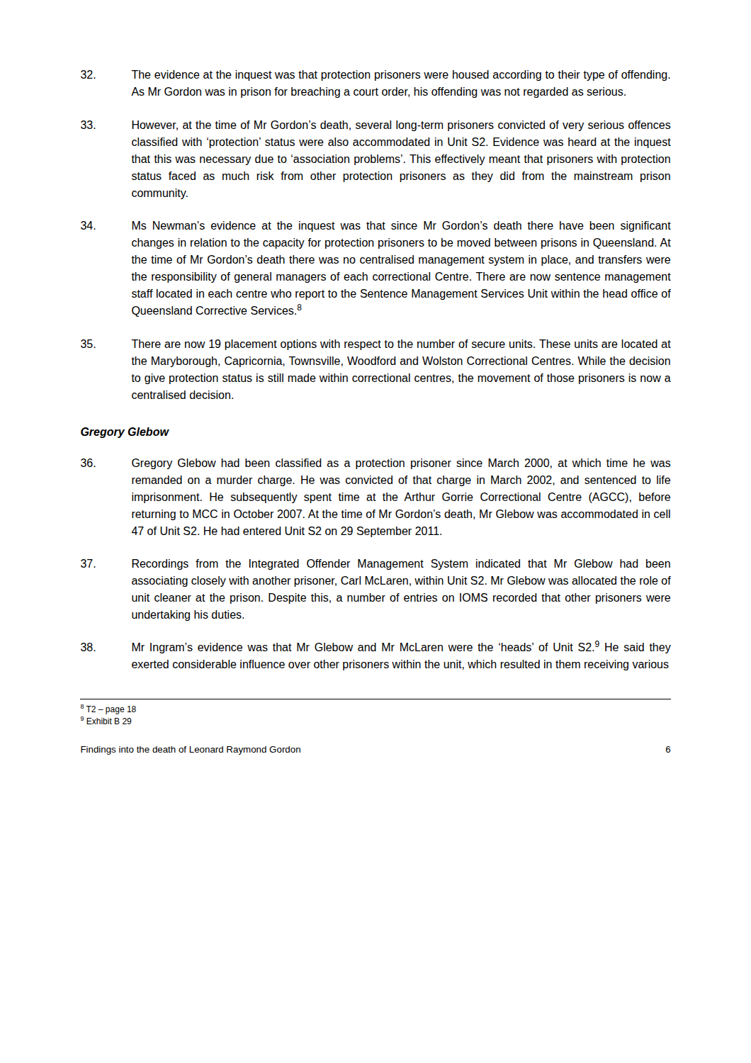32. The evidence at the inquest was that protection prisoners were housed according to their type of offending. As Mr Gordon was in prison for breaching a court order, his offending was not regarded as serious.
33. However, at the time of Mr Gordon’s death, several long-term prisoners convicted of very serious offences classified with ‘protection’ status were also accommodated in Unit S2. Evidence was heard at the inquest that this was necessary due to ‘association problems’. This effectively meant that prisoners with protection status faced as much risk from other protection prisoners as they did from the mainstream prison community.
34. Ms Newman’s evidence at the inquest was that since Mr Gordon’s death there have been significant changes in relation to the capacity for protection prisoners to be moved between prisons in Queensland. At the time of Mr Gordon’s death there was no centralised management system in place, and transfers were the responsibility of general managers of each correctional Centre. There are now sentence management staff located in each centre who report to the Sentence Management Services Unit within the head office of Queensland Corrective Services.8
35. There are now 19 placement options with respect to the number of secure units. These units are located at the Maryborough, Capricornia, Townsville, Woodford and Wolston Correctional Centres. While the decision to give protection status is still made within correctional centres, the movement of those prisoners is now a centralised decision.
Gregory Glebow
36. Gregory Glebow had been classified as a protection prisoner since March 2000, at which time he was remanded on a murder charge. He was convicted of that charge in March 2002, and sentenced to life imprisonment. He subsequently spent time at the Arthur Gorrie Correctional Centre (AGCC), before returning to MCC in October 2007. At the time of Mr Gordon’s death, Mr Glebow was accommodated in cell 47 of Unit S2. He had entered Unit S2 on 29 September 2011.
37. Recordings from the Integrated Offender Management System indicated that Mr Glebow had been associating closely with another prisoner, Carl McLaren, within Unit S2. Mr Glebow was allocated the role of unit cleaner at the prison. Despite this, a number of entries on IOMS recorded that other prisoners were undertaking his duties.
38. Mr Ingram’s evidence was that Mr Glebow and Mr McLaren were the ‘heads’ of Unit S2.9 He said they exerted considerable influence over other prisoners within the unit, which resulted in them receiving various
8 T2 – page 18
9 Exhibit B 29
Findings into the death of Leonard Raymond Gordon 6